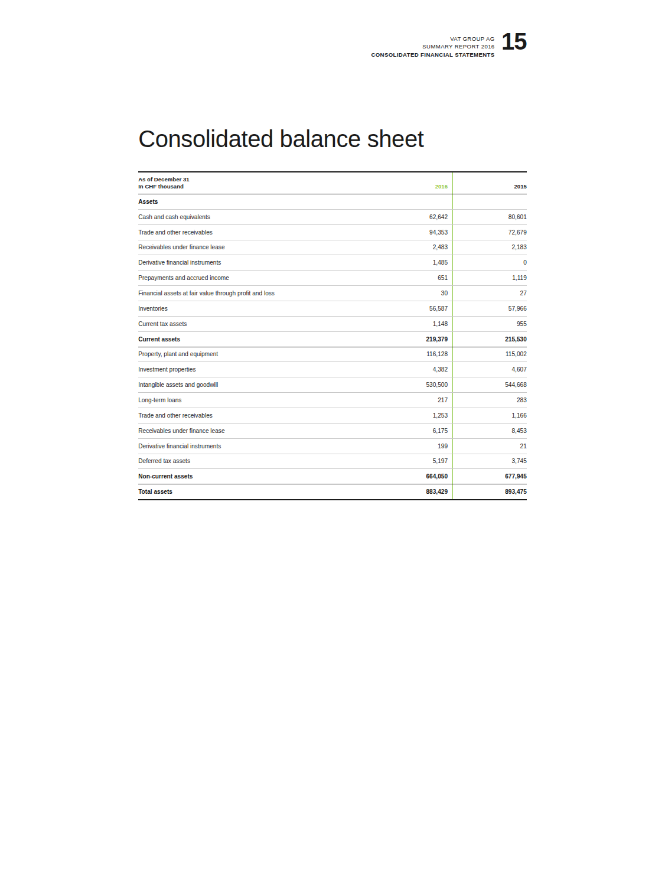VAT GROUP AG
SUMMARY REPORT 2016
CONSOLIDATED FINANCIAL STATEMENTS
15
Consolidated balance sheet
Consolidated balance sheet as of December 31, in CHF thousand
| As of December 31 In CHF thousand | 2016 | 2015 |
| --- | --- | --- |
| Assets | | |
| Cash and cash equivalents | 62,642 | 80,601 |
| Trade and other receivables | 94,353 | 72,679 |
| Receivables under finance lease | 2,483 | 2,183 |
| Derivative financial instruments | 1,485 | 0 |
| Prepayments and accrued income | 651 | 1,119 |
| Financial assets at fair value through profit and loss | 30 | 27 |
| Inventories | 56,587 | 57,966 |
| Current tax assets | 1,148 | 955 |
| Current assets | 219,379 | 215,530 |
| Property, plant and equipment | 116,128 | 115,002 |
| Investment properties | 4,382 | 4,607 |
| Intangible assets and goodwill | 530,500 | 544,668 |
| Long-term loans | 217 | 283 |
| Trade and other receivables | 1,253 | 1,166 |
| Receivables under finance lease | 6,175 | 8,453 |
| Derivative financial instruments | 199 | 21 |
| Deferred tax assets | 5,197 | 3,745 |
| Non-current assets | 664,050 | 677,945 |
| Total assets | 883,429 | 893,475 |